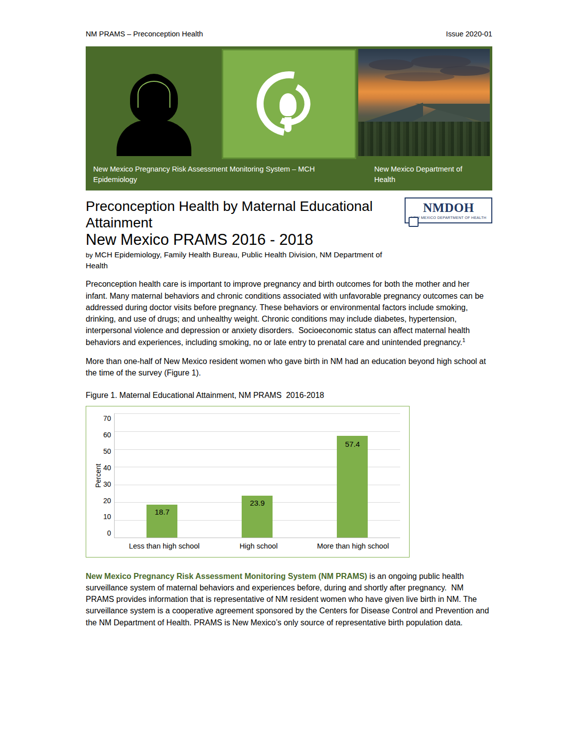NM PRAMS – Preconception Health Issue 2020-01
New Mexico Pregnancy Risk Assessment Monitoring System – MCH Epidemiology New Mexico Department of Health
Preconception Health by Maternal Educational Attainment New Mexico PRAMS 2016 - 2018
by MCH Epidemiology, Family Health Bureau, Public Health Division, NM Department of Health
NMDOH
NEW MEXICO DEPARTMENT OF HEALTH
Preconception health care is important to improve pregnancy and birth outcomes for both the mother and her infant. Many maternal behaviors and chronic conditions associated with unfavorable pregnancy outcomes can be addressed during doctor visits before pregnancy. These behaviors or environmental factors include smoking, drinking, and use of drugs; and unhealthy weight. Chronic conditions may include diabetes, hypertension, interpersonal violence and depression or anxiety disorders. Socioeconomic status can affect maternal health behaviors and experiences, including smoking, no or late entry to prenatal care and unintended pregnancy.1
More than one-half of New Mexico resident women who gave birth in NM had an education beyond high school at the time of the survey (Figure 1).
Figure 1. Maternal Educational Attainment, NM PRAMS 2016-2018
Percent
70 60 50 40 30 20 10 0
18.7
23.9
57.4
Less than high school High school More than high school
New Mexico Pregnancy Risk Assessment Monitoring System (NM PRAMS) is an ongoing public health surveillance system of maternal behaviors and experiences before, during and shortly after pregnancy. NM PRAMS provides information that is representative of NM resident women who have given live birth in NM. The surveillance system is a cooperative agreement sponsored by the Centers for Disease Control and Prevention and the NM Department of Health. PRAMS is New Mexico’s only source of representative birth population data.